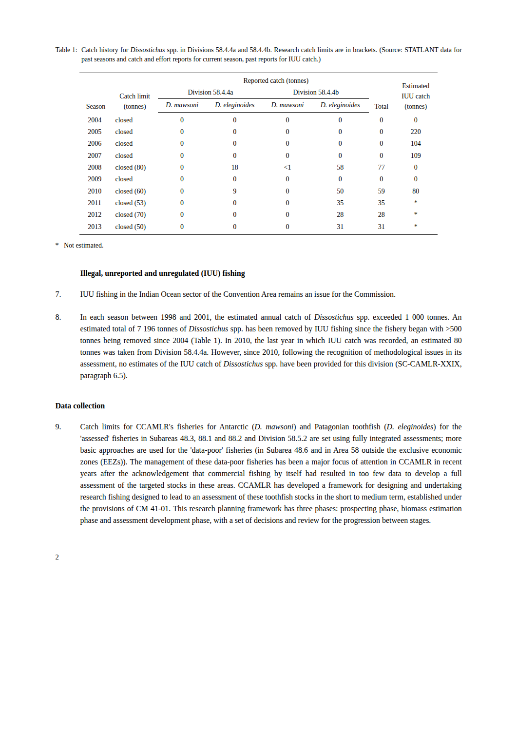Table 1: Catch history for Dissostichus spp. in Divisions 58.4.4a and 58.4.4b. Research catch limits are in brackets. (Source: STATLANT data for past seasons and catch and effort reports for current season, past reports for IUU catch.)
| Season | Catch limit (tonnes) | Reported catch (tonnes) | Estimated IUU catch (tonnes) |
| --- | --- | --- | --- |
| Division 58.4.4a | Division 58.4.4b | Total |
| D. mawsoni | D. eleginoides | D. mawsoni | D. eleginoides |
| 2004 | closed | 0 | 0 | 0 | 0 | 0 | 0 |
| 2005 | closed | 0 | 0 | 0 | 0 | 0 | 220 |
| 2006 | closed | 0 | 0 | 0 | 0 | 0 | 104 |
| 2007 | closed | 0 | 0 | 0 | 0 | 0 | 109 |
| 2008 | closed (80) | 0 | 18 | <1 | 58 | 77 | 0 |
| 2009 | closed | 0 | 0 | 0 | 0 | 0 | 0 |
| 2010 | closed (60) | 0 | 9 | 0 | 50 | 59 | 80 |
| 2011 | closed (53) | 0 | 0 | 0 | 35 | 35 | * |
| 2012 | closed (70) | 0 | 0 | 0 | 28 | 28 | * |
| 2013 | closed (50) | 0 | 0 | 0 | 31 | 31 | * |
* Not estimated.
Illegal, unreported and unregulated (IUU) fishing
7. IUU fishing in the Indian Ocean sector of the Convention Area remains an issue for the Commission.
8. In each season between 1998 and 2001, the estimated annual catch of Dissostichus spp. exceeded 1 000 tonnes. An estimated total of 7 196 tonnes of Dissostichus spp. has been removed by IUU fishing since the fishery began with >500 tonnes being removed since 2004 (Table 1). In 2010, the last year in which IUU catch was recorded, an estimated 80 tonnes was taken from Division 58.4.4a. However, since 2010, following the recognition of methodological issues in its assessment, no estimates of the IUU catch of Dissostichus spp. have been provided for this division (SC-CAMLR-XXIX, paragraph 6.5).
Data collection
9. Catch limits for CCAMLR's fisheries for Antarctic (D. mawsoni) and Patagonian toothfish (D. eleginoides) for the 'assessed' fisheries in Subareas 48.3, 88.1 and 88.2 and Division 58.5.2 are set using fully integrated assessments; more basic approaches are used for the 'data-poor' fisheries (in Subarea 48.6 and in Area 58 outside the exclusive economic zones (EEZs)). The management of these data-poor fisheries has been a major focus of attention in CCAMLR in recent years after the acknowledgement that commercial fishing by itself had resulted in too few data to develop a full assessment of the targeted stocks in these areas. CCAMLR has developed a framework for designing and undertaking research fishing designed to lead to an assessment of these toothfish stocks in the short to medium term, established under the provisions of CM 41-01. This research planning framework has three phases: prospecting phase, biomass estimation phase and assessment development phase, with a set of decisions and review for the progression between stages.
2